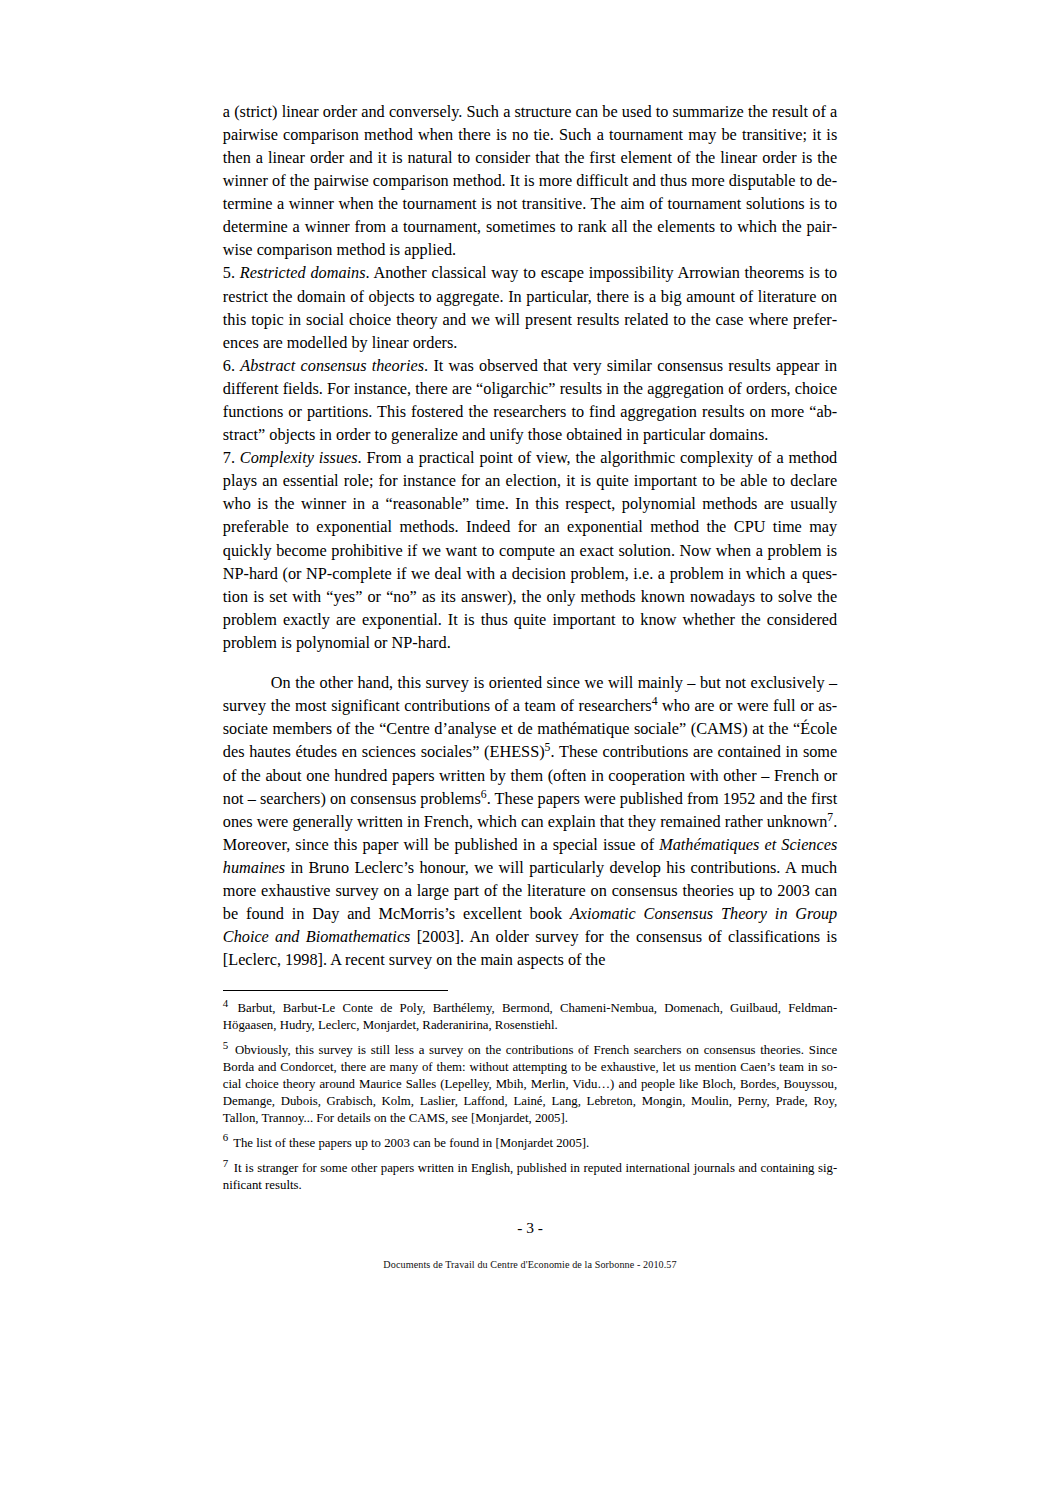a (strict) linear order and conversely. Such a structure can be used to summarize the result of a pairwise comparison method when there is no tie. Such a tournament may be transitive; it is then a linear order and it is natural to consider that the first element of the linear order is the winner of the pairwise comparison method. It is more difficult and thus more disputable to determine a winner when the tournament is not transitive. The aim of tournament solutions is to determine a winner from a tournament, sometimes to rank all the elements to which the pairwise comparison method is applied.
5. Restricted domains. Another classical way to escape impossibility Arrowian theorems is to restrict the domain of objects to aggregate. In particular, there is a big amount of literature on this topic in social choice theory and we will present results related to the case where preferences are modelled by linear orders.
6. Abstract consensus theories. It was observed that very similar consensus results appear in different fields. For instance, there are “oligarchic” results in the aggregation of orders, choice functions or partitions. This fostered the researchers to find aggregation results on more “abstract” objects in order to generalize and unify those obtained in particular domains.
7. Complexity issues. From a practical point of view, the algorithmic complexity of a method plays an essential role; for instance for an election, it is quite important to be able to declare who is the winner in a “reasonable” time. In this respect, polynomial methods are usually preferable to exponential methods. Indeed for an exponential method the CPU time may quickly become prohibitive if we want to compute an exact solution. Now when a problem is NP-hard (or NP-complete if we deal with a decision problem, i.e. a problem in which a question is set with “yes” or “no” as its answer), the only methods known nowadays to solve the problem exactly are exponential. It is thus quite important to know whether the considered problem is polynomial or NP-hard.
On the other hand, this survey is oriented since we will mainly – but not exclusively – survey the most significant contributions of a team of researchers4 who are or were full or associate members of the “Centre d’analyse et de mathématique sociale” (CAMS) at the “École des hautes études en sciences sociales” (EHESS)5. These contributions are contained in some of the about one hundred papers written by them (often in cooperation with other – French or not – searchers) on consensus problems6. These papers were published from 1952 and the first ones were generally written in French, which can explain that they remained rather unknown7. Moreover, since this paper will be published in a special issue of Mathématiques et Sciences humaines in Bruno Leclerc’s honour, we will particularly develop his contributions. A much more exhaustive survey on a large part of the literature on consensus theories up to 2003 can be found in Day and McMorris’s excellent book Axiomatic Consensus Theory in Group Choice and Biomathematics [2003]. An older survey for the consensus of classifications is [Leclerc, 1998]. A recent survey on the main aspects of the
4 Barbut, Barbut-Le Conte de Poly, Barthélemy, Bermond, Chameni-Nembua, Domenach, Guilbaud, Feldman-Högaasen, Hudry, Leclerc, Monjardet, Raderanirina, Rosenstiehl.
5 Obviously, this survey is still less a survey on the contributions of French searchers on consensus theories. Since Borda and Condorcet, there are many of them: without attempting to be exhaustive, let us mention Caen’s team in social choice theory around Maurice Salles (Lepelley, Mbih, Merlin, Vidu…) and people like Bloch, Bordes, Bouyssou, Demange, Dubois, Grabisch, Kolm, Laslier, Laffond, Lainé, Lang, Lebreton, Mongin, Moulin, Perny, Prade, Roy, Tallon, Trannoy... For details on the CAMS, see [Monjardet, 2005].
6 The list of these papers up to 2003 can be found in [Monjardet 2005].
7 It is stranger for some other papers written in English, published in reputed international journals and containing significant results.
- 3 -
Documents de Travail du Centre d'Economie de la Sorbonne - 2010.57